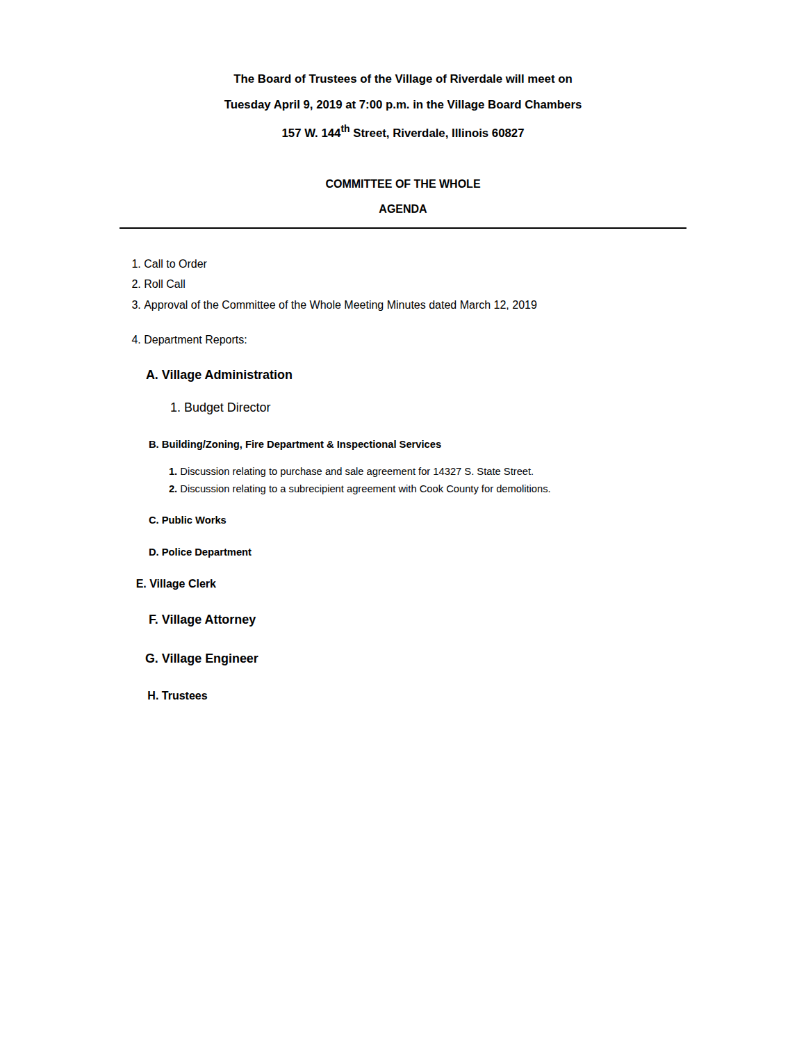The Board of Trustees of the Village of Riverdale will meet on
Tuesday April 9, 2019 at 7:00 p.m. in the Village Board Chambers
157 W. 144th Street, Riverdale, Illinois 60827
COMMITTEE OF THE WHOLE
AGENDA
Call to Order
Roll Call
Approval of the Committee of the Whole Meeting Minutes dated March 12, 2019
Department Reports:
Village Administration
Budget Director
Building/Zoning, Fire Department & Inspectional Services
Discussion relating to purchase and sale agreement for 14327 S. State Street.
Discussion relating to a subrecipient agreement with Cook County for demolitions.
Public Works
Police Department
Village Clerk
Village Attorney
Village Engineer
Trustees